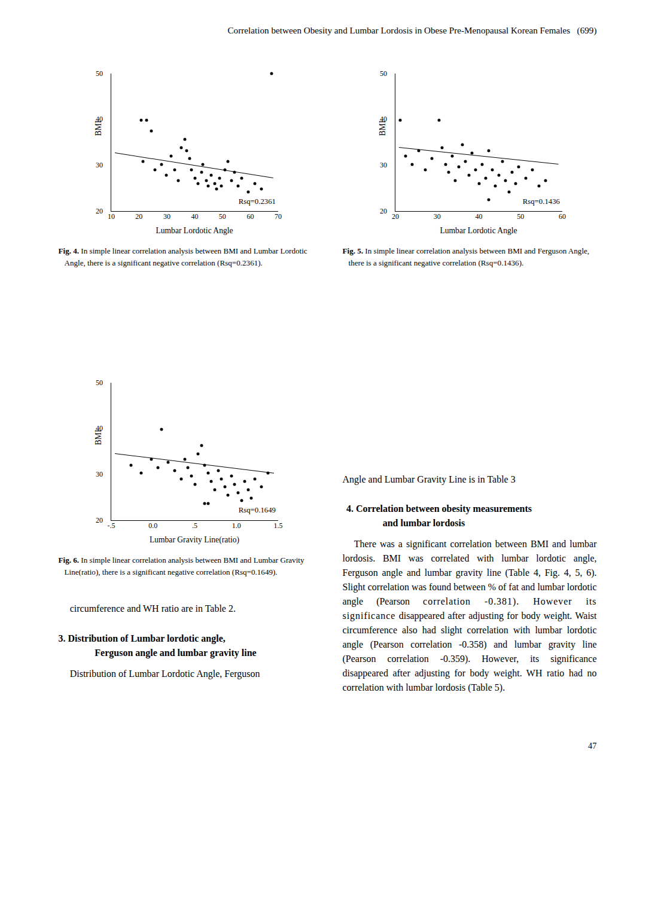Correlation between Obesity and Lumbar Lordosis in Obese Pre-Menopausal Korean Females (699)
BMI 50 40 30 20 10 20 30 40 50 60 70
Rsq=0.2361
Lumbar Lordotic Angle
Fig. 4. In simple linear correlation analysis between BMI and Lumbar Lordotic Angle, there is a significant negative correlation (Rsq=0.2361).
BMI 50 40 30 20 -.5 0.0 .5 1.0 1.5
Rsq=0.1649
Lumbar Gravity Line(ratio)
Fig. 6. In simple linear correlation analysis between BMI and Lumbar Gravity Line(ratio), there is a significant negative correlation (Rsq=0.1649).
circumference and WH ratio are in Table 2.
3. Distribution of Lumbar lordotic angle, Ferguson angle and lumbar gravity line
Distribution of Lumbar Lordotic Angle, Ferguson
BMI 50 40 30 20 20 30 40 50 60
Rsq=0.1436
Lumbar Lordotic Angle
Fig. 5. In simple linear correlation analysis between BMI and Ferguson Angle, there is a significant negative correlation (Rsq=0.1436).
Angle and Lumbar Gravity Line is in Table 3
4. Correlation between obesity measurements and lumbar lordosis
There was a significant correlation between BMI and lumbar lordosis. BMI was correlated with lumbar lordotic angle, Ferguson angle and lumbar gravity line (Table 4, Fig. 4, 5, 6). Slight correlation was found between % of fat and lumbar lordotic angle (Pearson correlation -0.381). However its significance disappeared after adjusting for body weight. Waist circumference also had slight correlation with lumbar lordotic angle (Pearson correlation -0.358) and lumbar gravity line (Pearson correlation -0.359). However, its significance disappeared after adjusting for body weight. WH ratio had no correlation with lumbar lordosis (Table 5).
47